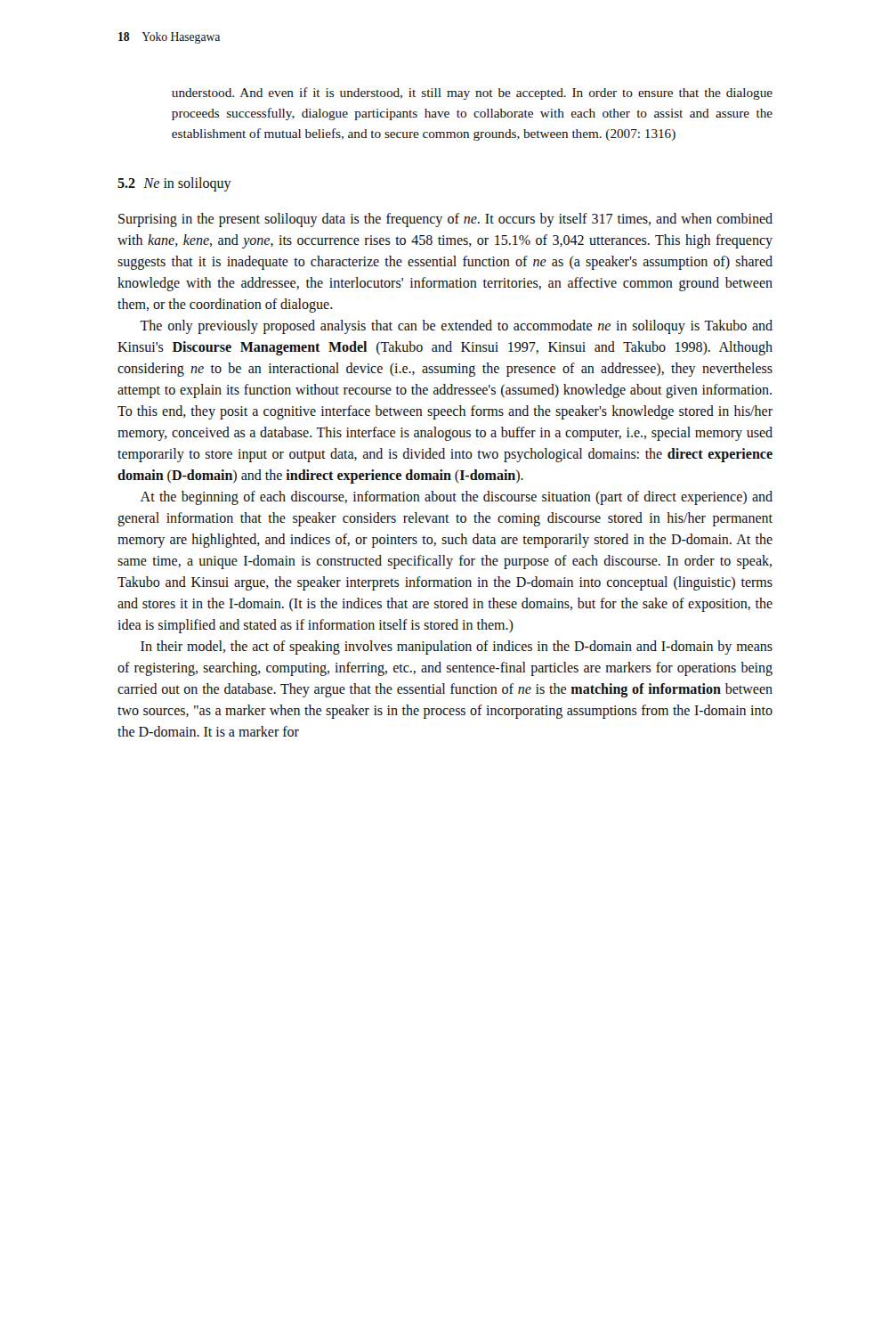18 Yoko Hasegawa
understood. And even if it is understood, it still may not be accepted. In order to ensure that the dialogue proceeds successfully, dialogue participants have to collaborate with each other to assist and assure the establishment of mutual beliefs, and to secure common grounds, between them. (2007: 1316)
5.2 Ne in soliloquy
Surprising in the present soliloquy data is the frequency of ne. It occurs by itself 317 times, and when combined with kane, kene, and yone, its occurrence rises to 458 times, or 15.1% of 3,042 utterances. This high frequency suggests that it is inadequate to characterize the essential function of ne as (a speaker's assumption of) shared knowledge with the addressee, the interlocutors' information territories, an affective common ground between them, or the coordination of dialogue.
The only previously proposed analysis that can be extended to accommodate ne in soliloquy is Takubo and Kinsui's Discourse Management Model (Takubo and Kinsui 1997, Kinsui and Takubo 1998). Although considering ne to be an interactional device (i.e., assuming the presence of an addressee), they nevertheless attempt to explain its function without recourse to the addressee's (assumed) knowledge about given information. To this end, they posit a cognitive interface between speech forms and the speaker's knowledge stored in his/her memory, conceived as a database. This interface is analogous to a buffer in a computer, i.e., special memory used temporarily to store input or output data, and is divided into two psychological domains: the direct experience domain (D-domain) and the indirect experience domain (I-domain).
At the beginning of each discourse, information about the discourse situation (part of direct experience) and general information that the speaker considers relevant to the coming discourse stored in his/her permanent memory are highlighted, and indices of, or pointers to, such data are temporarily stored in the D-domain. At the same time, a unique I-domain is constructed specifically for the purpose of each discourse. In order to speak, Takubo and Kinsui argue, the speaker interprets information in the D-domain into conceptual (linguistic) terms and stores it in the I-domain. (It is the indices that are stored in these domains, but for the sake of exposition, the idea is simplified and stated as if information itself is stored in them.)
In their model, the act of speaking involves manipulation of indices in the D-domain and I-domain by means of registering, searching, computing, inferring, etc., and sentence-final particles are markers for operations being carried out on the database. They argue that the essential function of ne is the matching of information between two sources, "as a marker when the speaker is in the process of incorporating assumptions from the I-domain into the D-domain. It is a marker for